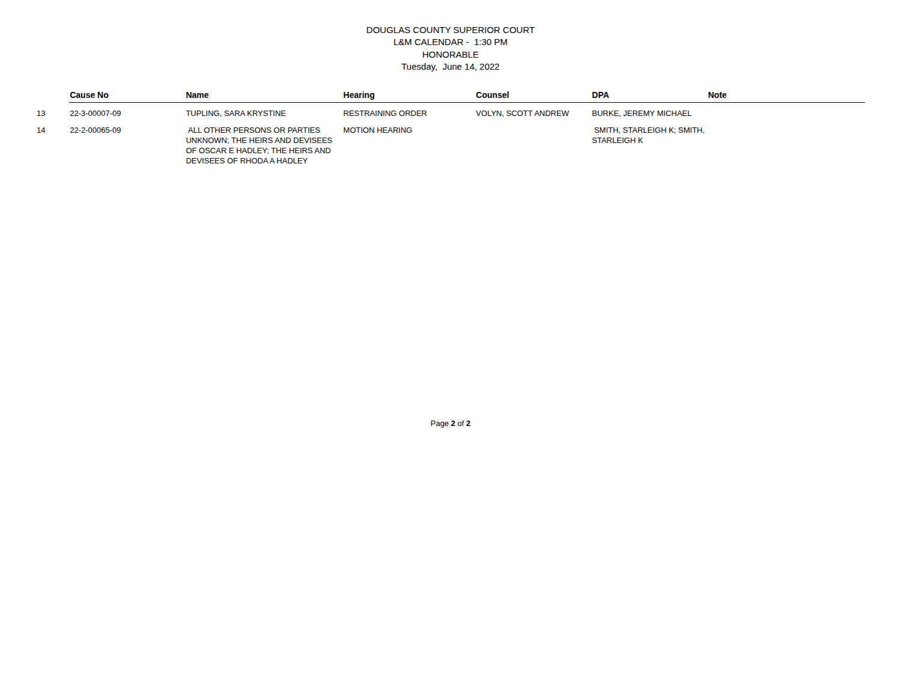DOUGLAS COUNTY SUPERIOR COURT
L&M CALENDAR - 1:30 PM
HONORABLE
Tuesday, June 14, 2022
| | Cause No | Name | Hearing | Counsel | DPA | Note |
| --- | --- | --- | --- | --- | --- | --- |
| 13 | 22-3-00007-09 | TUPLING, SARA KRYSTINE | RESTRAINING ORDER | VOLYN, SCOTT ANDREW | BURKE, JEREMY MICHAEL | |
| 14 | 22-2-00065-09 | ALL OTHER PERSONS OR PARTIES UNKNOWN; THE HEIRS AND DEVISEES OF OSCAR E HADLEY; THE HEIRS AND DEVISEES OF RHODA A HADLEY | MOTION HEARING | | SMITH, STARLEIGH K; SMITH, STARLEIGH K | |
Page 2 of 2